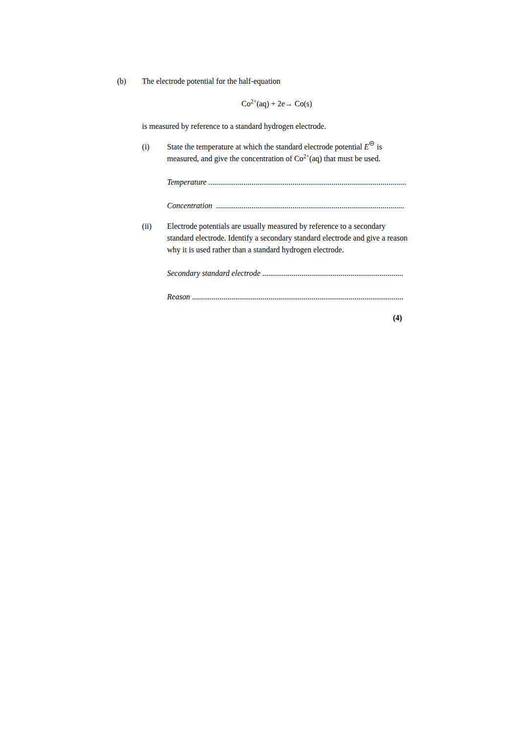(b)
The electrode potential for the half-equation
Co2+(aq) + 2e→ Co(s)
is measured by reference to a standard hydrogen electrode.
(i)
State the temperature at which the standard electrode potential E⊝ is measured, and give the concentration of Co2+(aq) that must be used.
Temperature .....................................................................................................
Concentration ................................................................................................
(ii)
Electrode potentials are usually measured by reference to a secondary standard electrode. Identify a secondary standard electrode and give a reason why it is used rather than a standard hydrogen electrode.
Secondary standard electrode ........................................................................
Reason ............................................................................................................
(4)